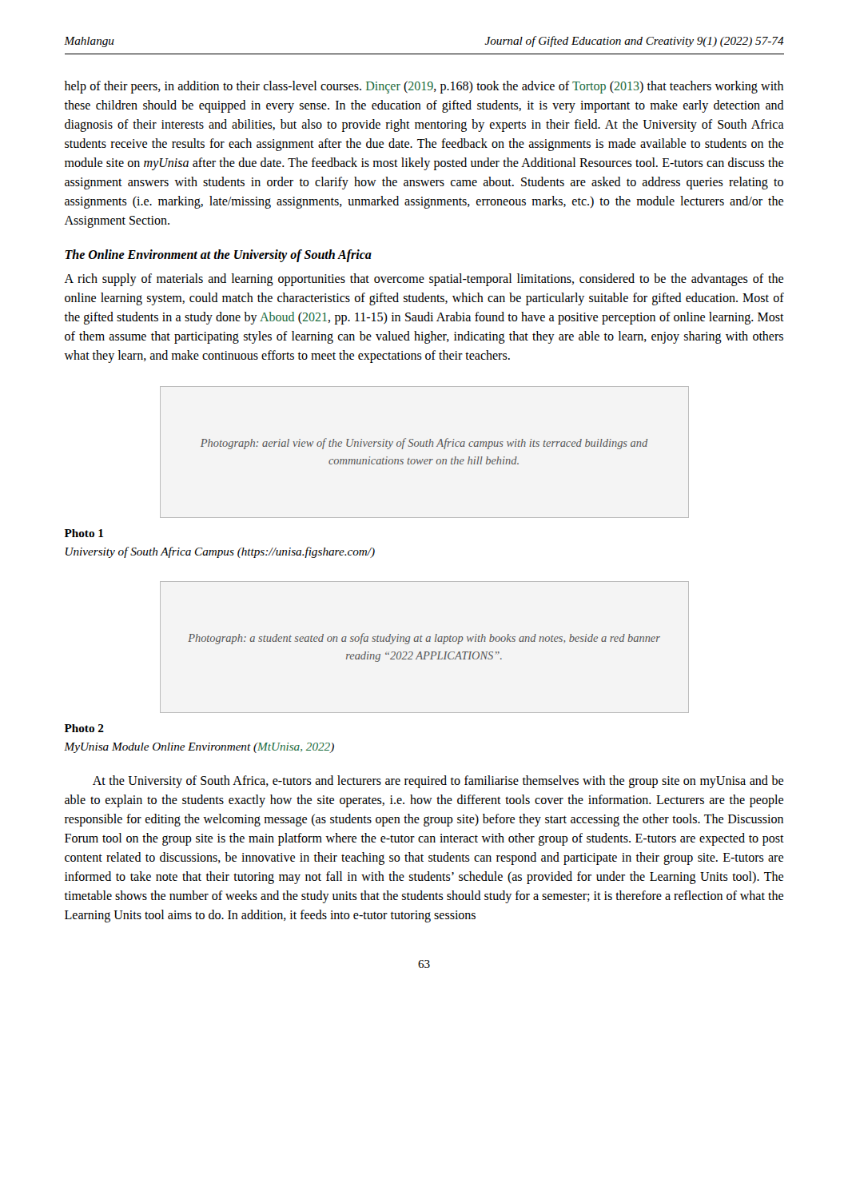Mahlangu Journal of Gifted Education and Creativity 9(1) (2022) 57-74
help of their peers, in addition to their class-level courses. Dinçer (2019, p.168) took the advice of Tortop (2013) that teachers working with these children should be equipped in every sense. In the education of gifted students, it is very important to make early detection and diagnosis of their interests and abilities, but also to provide right mentoring by experts in their field. At the University of South Africa students receive the results for each assignment after the due date. The feedback on the assignments is made available to students on the module site on myUnisa after the due date. The feedback is most likely posted under the Additional Resources tool. E-tutors can discuss the assignment answers with students in order to clarify how the answers came about. Students are asked to address queries relating to assignments (i.e. marking, late/missing assignments, unmarked assignments, erroneous marks, etc.) to the module lecturers and/or the Assignment Section.
The Online Environment at the University of South Africa
A rich supply of materials and learning opportunities that overcome spatial-temporal limitations, considered to be the advantages of the online learning system, could match the characteristics of gifted students, which can be particularly suitable for gifted education. Most of the gifted students in a study done by Aboud (2021, pp. 11-15) in Saudi Arabia found to have a positive perception of online learning. Most of them assume that participating styles of learning can be valued higher, indicating that they are able to learn, enjoy sharing with others what they learn, and make continuous efforts to meet the expectations of their teachers.
Photograph: aerial view of the University of South Africa campus with its terraced buildings and communications tower on the hill behind.
Photo 1 University of South Africa Campus (https://unisa.figshare.com/)
Photograph: a student seated on a sofa studying at a laptop with books and notes, beside a red banner reading “2022 APPLICATIONS”.
Photo 2 MyUnisa Module Online Environment (MtUnisa, 2022)
At the University of South Africa, e-tutors and lecturers are required to familiarise themselves with the group site on myUnisa and be able to explain to the students exactly how the site operates, i.e. how the different tools cover the information. Lecturers are the people responsible for editing the welcoming message (as students open the group site) before they start accessing the other tools. The Discussion Forum tool on the group site is the main platform where the e-tutor can interact with other group of students. E-tutors are expected to post content related to discussions, be innovative in their teaching so that students can respond and participate in their group site. E-tutors are informed to take note that their tutoring may not fall in with the students’ schedule (as provided for under the Learning Units tool). The timetable shows the number of weeks and the study units that the students should study for a semester; it is therefore a reflection of what the Learning Units tool aims to do. In addition, it feeds into e-tutor tutoring sessions
63